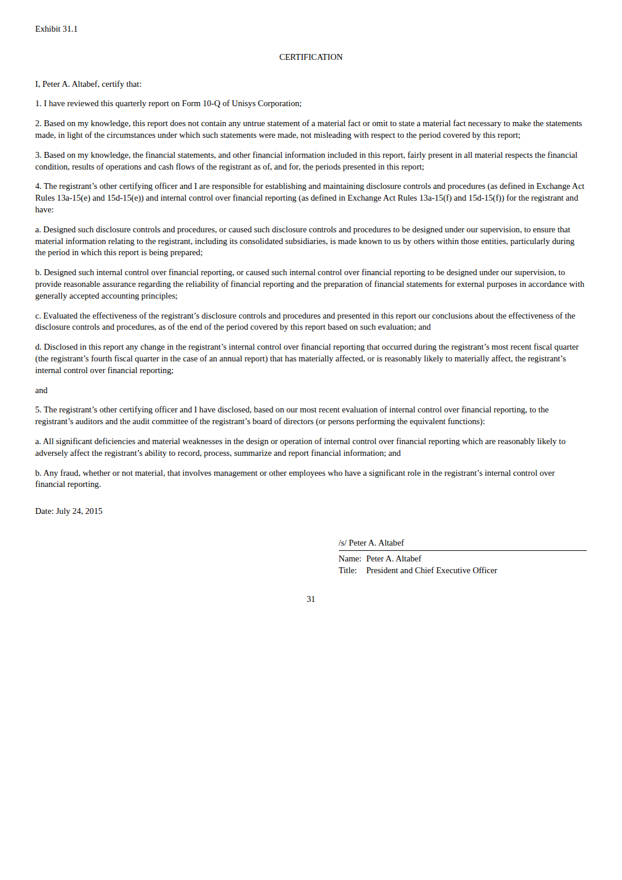Exhibit 31.1
CERTIFICATION
I, Peter A. Altabef, certify that:
1. I have reviewed this quarterly report on Form 10-Q of Unisys Corporation;
2. Based on my knowledge, this report does not contain any untrue statement of a material fact or omit to state a material fact necessary to make the statements made, in light of the circumstances under which such statements were made, not misleading with respect to the period covered by this report;
3. Based on my knowledge, the financial statements, and other financial information included in this report, fairly present in all material respects the financial condition, results of operations and cash flows of the registrant as of, and for, the periods presented in this report;
4. The registrant’s other certifying officer and I are responsible for establishing and maintaining disclosure controls and procedures (as defined in Exchange Act Rules 13a-15(e) and 15d-15(e)) and internal control over financial reporting (as defined in Exchange Act Rules 13a-15(f) and 15d-15(f)) for the registrant and have:
a. Designed such disclosure controls and procedures, or caused such disclosure controls and procedures to be designed under our supervision, to ensure that material information relating to the registrant, including its consolidated subsidiaries, is made known to us by others within those entities, particularly during the period in which this report is being prepared;
b. Designed such internal control over financial reporting, or caused such internal control over financial reporting to be designed under our supervision, to provide reasonable assurance regarding the reliability of financial reporting and the preparation of financial statements for external purposes in accordance with generally accepted accounting principles;
c. Evaluated the effectiveness of the registrant’s disclosure controls and procedures and presented in this report our conclusions about the effectiveness of the disclosure controls and procedures, as of the end of the period covered by this report based on such evaluation; and
d. Disclosed in this report any change in the registrant’s internal control over financial reporting that occurred during the registrant’s most recent fiscal quarter (the registrant’s fourth fiscal quarter in the case of an annual report) that has materially affected, or is reasonably likely to materially affect, the registrant’s internal control over financial reporting;
and
5. The registrant’s other certifying officer and I have disclosed, based on our most recent evaluation of internal control over financial reporting, to the registrant’s auditors and the audit committee of the registrant’s board of directors (or persons performing the equivalent functions):
a. All significant deficiencies and material weaknesses in the design or operation of internal control over financial reporting which are reasonably likely to adversely affect the registrant’s ability to record, process, summarize and report financial information; and
b. Any fraud, whether or not material, that involves management or other employees who have a significant role in the registrant’s internal control over financial reporting.
Date: July 24, 2015
/s/ Peter A. Altabef
| Name: | Peter A. Altabef |
| Title: | President and Chief Executive Officer |
31